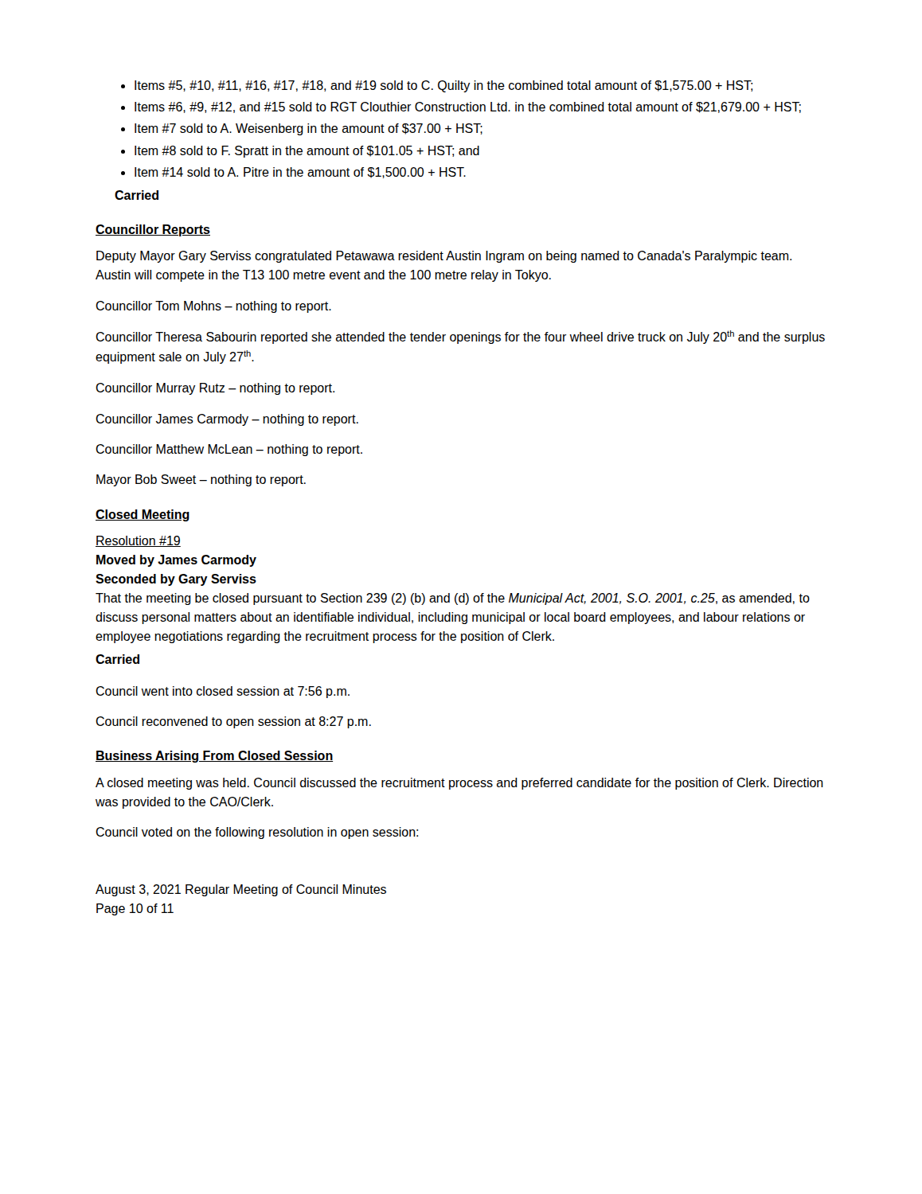Items #5, #10, #11, #16, #17, #18, and #19 sold to C. Quilty in the combined total amount of $1,575.00 + HST;
Items #6, #9, #12, and #15 sold to RGT Clouthier Construction Ltd. in the combined total amount of $21,679.00 + HST;
Item #7 sold to A. Weisenberg in the amount of $37.00 + HST;
Item #8 sold to F. Spratt in the amount of $101.05 + HST; and
Item #14 sold to A. Pitre in the amount of $1,500.00 + HST.
Carried
Councillor Reports
Deputy Mayor Gary Serviss congratulated Petawawa resident Austin Ingram on being named to Canada's Paralympic team. Austin will compete in the T13 100 metre event and the 100 metre relay in Tokyo.
Councillor Tom Mohns – nothing to report.
Councillor Theresa Sabourin reported she attended the tender openings for the four wheel drive truck on July 20th and the surplus equipment sale on July 27th.
Councillor Murray Rutz – nothing to report.
Councillor James Carmody – nothing to report.
Councillor Matthew McLean – nothing to report.
Mayor Bob Sweet – nothing to report.
Closed Meeting
Resolution #19
Moved by James Carmody
Seconded by Gary Serviss
That the meeting be closed pursuant to Section 239 (2) (b) and (d) of the Municipal Act, 2001, S.O. 2001, c.25, as amended, to discuss personal matters about an identifiable individual, including municipal or local board employees, and labour relations or employee negotiations regarding the recruitment process for the position of Clerk.
Carried
Council went into closed session at 7:56 p.m.
Council reconvened to open session at 8:27 p.m.
Business Arising From Closed Session
A closed meeting was held. Council discussed the recruitment process and preferred candidate for the position of Clerk. Direction was provided to the CAO/Clerk.
Council voted on the following resolution in open session:
August 3, 2021 Regular Meeting of Council Minutes
Page 10 of 11